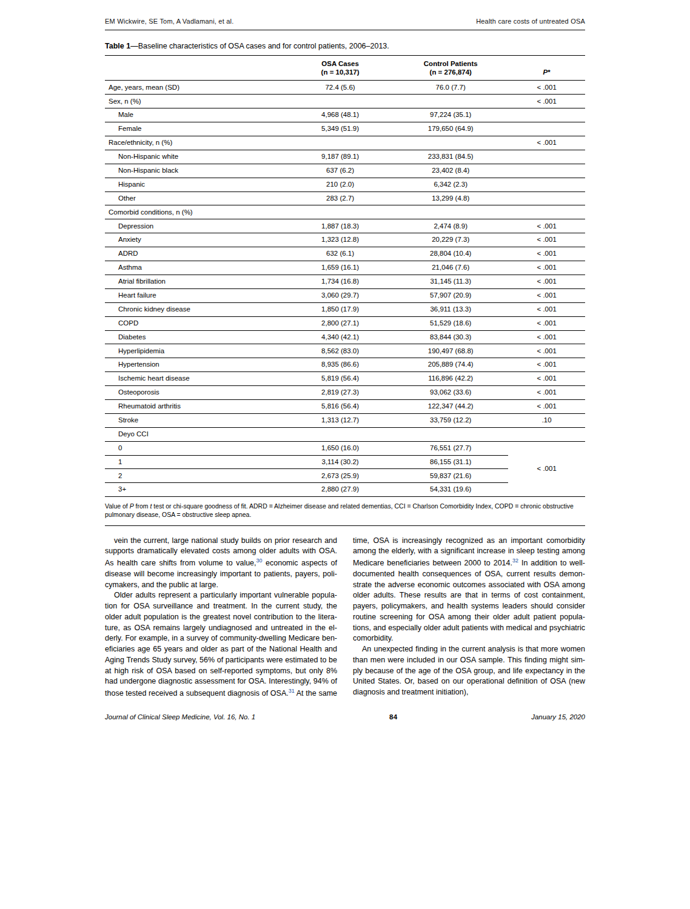EM Wickwire, SE Tom, A Vadlamani, et al.
Health care costs of untreated OSA
Table 1—Baseline characteristics of OSA cases and for control patients, 2006–2013.
| | OSA Cases (n = 10,317) | Control Patients (n = 276,874) | P * |
| --- | --- | --- | --- |
| Age, years, mean (SD) | 72.4 (5.6) | 76.0 (7.7) | < .001 |
| Sex, n (%) | | | < .001 |
| Male | 4,968 (48.1) | 97,224 (35.1) | |
| Female | 5,349 (51.9) | 179,650 (64.9) | |
| Race/ethnicity, n (%) | | | < .001 |
| Non-Hispanic white | 9,187 (89.1) | 233,831 (84.5) | |
| Non-Hispanic black | 637 (6.2) | 23,402 (8.4) | |
| Hispanic | 210 (2.0) | 6,342 (2.3) | |
| Other | 283 (2.7) | 13,299 (4.8) | |
| Comorbid conditions, n (%) | | | |
| Depression | 1,887 (18.3) | 2,474 (8.9) | < .001 |
| Anxiety | 1,323 (12.8) | 20,229 (7.3) | < .001 |
| ADRD | 632 (6.1) | 28,804 (10.4) | < .001 |
| Asthma | 1,659 (16.1) | 21,046 (7.6) | < .001 |
| Atrial fibrillation | 1,734 (16.8) | 31,145 (11.3) | < .001 |
| Heart failure | 3,060 (29.7) | 57,907 (20.9) | < .001 |
| Chronic kidney disease | 1,850 (17.9) | 36,911 (13.3) | < .001 |
| COPD | 2,800 (27.1) | 51,529 (18.6) | < .001 |
| Diabetes | 4,340 (42.1) | 83,844 (30.3) | < .001 |
| Hyperlipidemia | 8,562 (83.0) | 190,497 (68.8) | < .001 |
| Hypertension | 8,935 (86.6) | 205,889 (74.4) | < .001 |
| Ischemic heart disease | 5,819 (56.4) | 116,896 (42.2) | < .001 |
| Osteoporosis | 2,819 (27.3) | 93,062 (33.6) | < .001 |
| Rheumatoid arthritis | 5,816 (56.4) | 122,347 (44.2) | < .001 |
| Stroke | 1,313 (12.7) | 33,759 (12.2) | .10 |
| Deyo CCI | | | |
| 0 | 1,650 (16.0) | 76,551 (27.7) | < .001 |
| 1 | 3,114 (30.2) | 86,155 (31.1) |
| 2 | 2,673 (25.9) | 59,837 (21.6) |
| 3+ | 2,880 (27.9) | 54,331 (19.6) |
Value of P from t test or chi-square goodness of fit. ADRD = Alzheimer disease and related dementias, CCI = Charlson Comorbidity Index, COPD = chronic obstructive pulmonary disease, OSA = obstructive sleep apnea.
vein the current, large national study builds on prior research and supports dramatically elevated costs among older adults with OSA. As health care shifts from volume to value,30 economic aspects of disease will become increasingly important to patients, payers, policymakers, and the public at large.
Older adults represent a particularly important vulnerable population for OSA surveillance and treatment. In the current study, the older adult population is the greatest novel contribution to the literature, as OSA remains largely undiagnosed and untreated in the elderly. For example, in a survey of community-dwelling Medicare beneficiaries age 65 years and older as part of the National Health and Aging Trends Study survey, 56% of participants were estimated to be at high risk of OSA based on self-reported symptoms, but only 8% had undergone diagnostic assessment for OSA. Interestingly, 94% of those tested received a subsequent diagnosis of OSA.31 At the same time, OSA is increasingly recognized as an important comorbidity among the elderly, with a significant increase in sleep testing among Medicare beneficiaries between 2000 to 2014.32 In addition to well-documented health consequences of OSA, current results demonstrate the adverse economic outcomes associated with OSA among older adults. These results are that in terms of cost containment, payers, policymakers, and health systems leaders should consider routine screening for OSA among their older adult patient populations, and especially older adult patients with medical and psychiatric comorbidity.
An unexpected finding in the current analysis is that more women than men were included in our OSA sample. This finding might simply because of the age of the OSA group, and life expectancy in the United States. Or, based on our operational definition of OSA (new diagnosis and treatment initiation),
Journal of Clinical Sleep Medicine, Vol. 16, No. 1
84
January 15, 2020